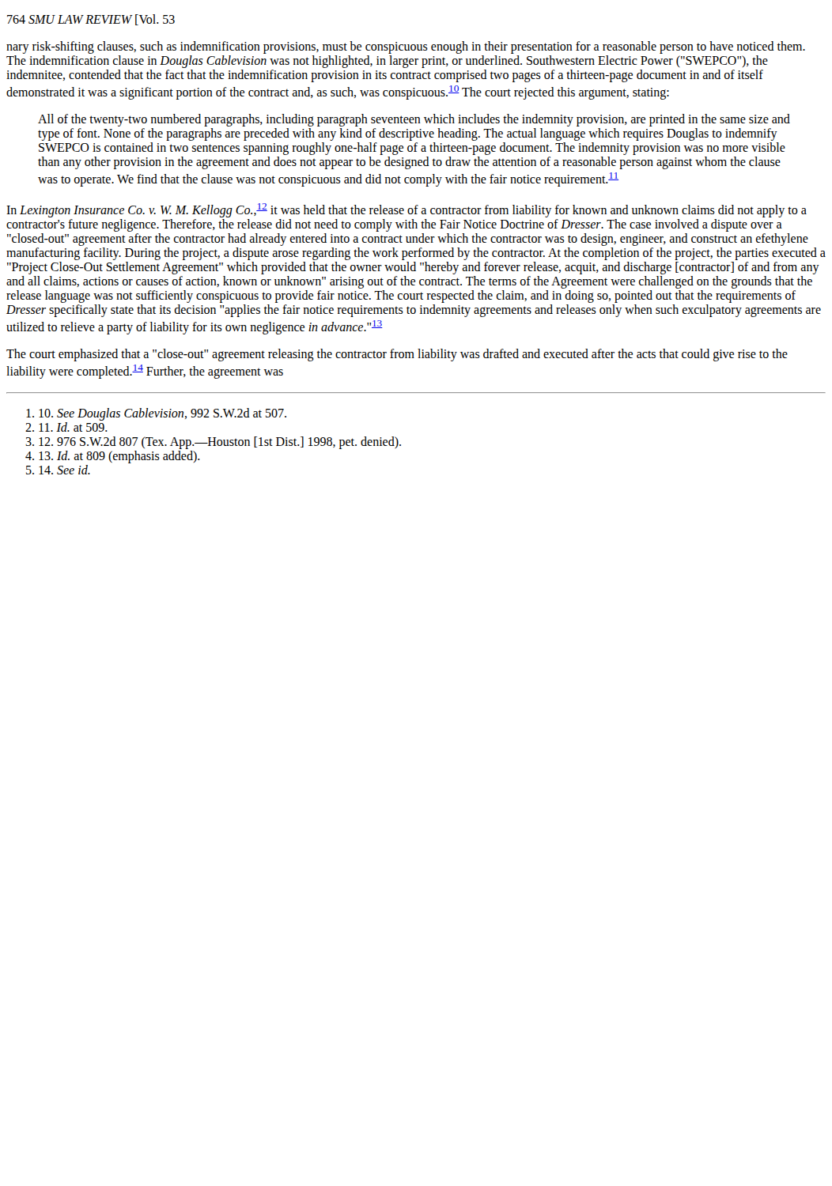764 SMU LAW REVIEW [Vol. 53
nary risk-shifting clauses, such as indemnification provisions, must be conspicuous enough in their presentation for a reasonable person to have noticed them. The indemnification clause in Douglas Cablevision was not highlighted, in larger print, or underlined. Southwestern Electric Power ("SWEPCO"), the indemnitee, contended that the fact that the indemnification provision in its contract comprised two pages of a thirteen-page document in and of itself demonstrated it was a significant portion of the contract and, as such, was conspicuous.10 The court rejected this argument, stating:
All of the twenty-two numbered paragraphs, including paragraph seventeen which includes the indemnity provision, are printed in the same size and type of font. None of the paragraphs are preceded with any kind of descriptive heading. The actual language which requires Douglas to indemnify SWEPCO is contained in two sentences spanning roughly one-half page of a thirteen-page document. The indemnity provision was no more visible than any other provision in the agreement and does not appear to be designed to draw the attention of a reasonable person against whom the clause was to operate. We find that the clause was not conspicuous and did not comply with the fair notice requirement.11
In Lexington Insurance Co. v. W. M. Kellogg Co.,12 it was held that the release of a contractor from liability for known and unknown claims did not apply to a contractor's future negligence. Therefore, the release did not need to comply with the Fair Notice Doctrine of Dresser. The case involved a dispute over a "closed-out" agreement after the contractor had already entered into a contract under which the contractor was to design, engineer, and construct an efethylene manufacturing facility. During the project, a dispute arose regarding the work performed by the contractor. At the completion of the project, the parties executed a "Project Close-Out Settlement Agreement" which provided that the owner would "hereby and forever release, acquit, and discharge [contractor] of and from any and all claims, actions or causes of action, known or unknown" arising out of the contract. The terms of the Agreement were challenged on the grounds that the release language was not sufficiently conspicuous to provide fair notice. The court respected the claim, and in doing so, pointed out that the requirements of Dresser specifically state that its decision "applies the fair notice requirements to indemnity agreements and releases only when such exculpatory agreements are utilized to relieve a party of liability for its own negligence in advance."13
The court emphasized that a "close-out" agreement releasing the contractor from liability was drafted and executed after the acts that could give rise to the liability were completed.14 Further, the agreement was
10. See Douglas Cablevision, 992 S.W.2d at 507.
11. Id. at 509.
12. 976 S.W.2d 807 (Tex. App.—Houston [1st Dist.] 1998, pet. denied).
13. Id. at 809 (emphasis added).
14. See id.